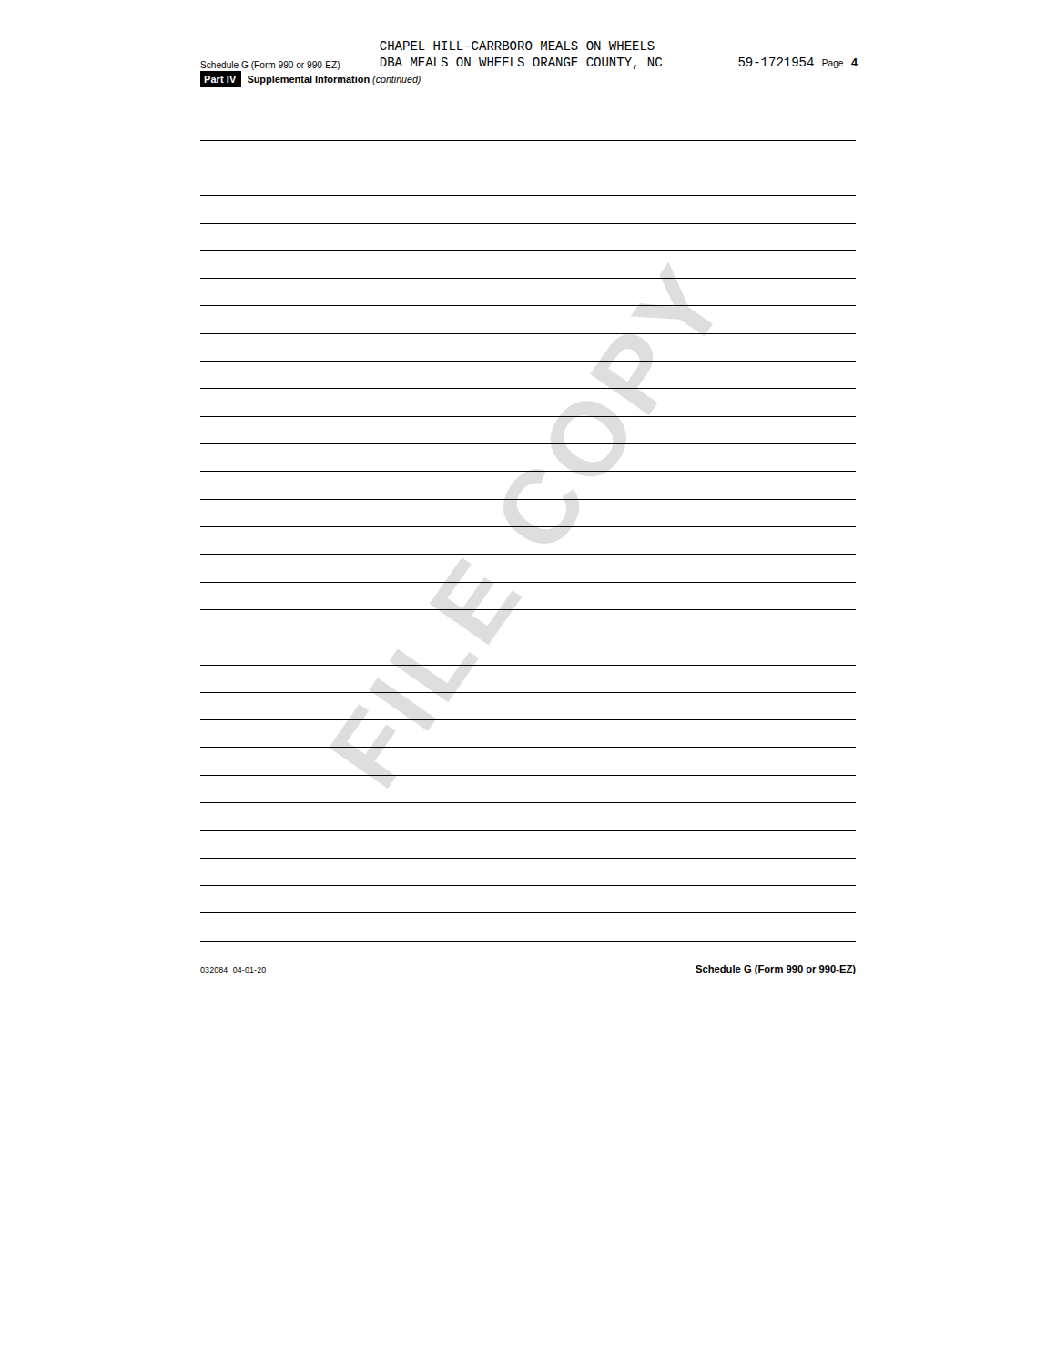FILE COPY
Schedule G (Form 990 or 990-EZ)
CHAPEL HILL-CARRBORO MEALS ON WHEELS DBA MEALS ON WHEELS ORANGE COUNTY, NC
59-1721954 Page 4
Part IV
Supplemental Information (continued)
032084 04-01-20
Schedule G (Form 990 or 990-EZ)